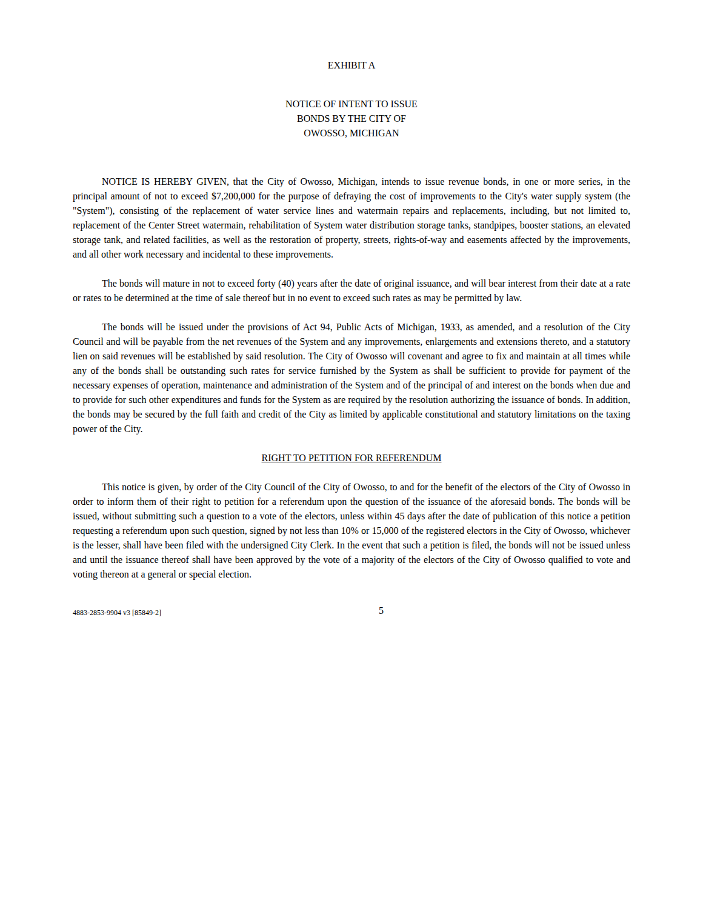EXHIBIT A
NOTICE OF INTENT TO ISSUE
BONDS BY THE CITY OF
OWOSSO, MICHIGAN
NOTICE IS HEREBY GIVEN, that the City of Owosso, Michigan, intends to issue revenue bonds, in one or more series, in the principal amount of not to exceed $7,200,000 for the purpose of defraying the cost of improvements to the City's water supply system (the "System"), consisting of the replacement of water service lines and watermain repairs and replacements, including, but not limited to, replacement of the Center Street watermain, rehabilitation of System water distribution storage tanks, standpipes, booster stations, an elevated storage tank, and related facilities, as well as the restoration of property, streets, rights-of-way and easements affected by the improvements, and all other work necessary and incidental to these improvements.
The bonds will mature in not to exceed forty (40) years after the date of original issuance, and will bear interest from their date at a rate or rates to be determined at the time of sale thereof but in no event to exceed such rates as may be permitted by law.
The bonds will be issued under the provisions of Act 94, Public Acts of Michigan, 1933, as amended, and a resolution of the City Council and will be payable from the net revenues of the System and any improvements, enlargements and extensions thereto, and a statutory lien on said revenues will be established by said resolution. The City of Owosso will covenant and agree to fix and maintain at all times while any of the bonds shall be outstanding such rates for service furnished by the System as shall be sufficient to provide for payment of the necessary expenses of operation, maintenance and administration of the System and of the principal of and interest on the bonds when due and to provide for such other expenditures and funds for the System as are required by the resolution authorizing the issuance of bonds. In addition, the bonds may be secured by the full faith and credit of the City as limited by applicable constitutional and statutory limitations on the taxing power of the City.
RIGHT TO PETITION FOR REFERENDUM
This notice is given, by order of the City Council of the City of Owosso, to and for the benefit of the electors of the City of Owosso in order to inform them of their right to petition for a referendum upon the question of the issuance of the aforesaid bonds. The bonds will be issued, without submitting such a question to a vote of the electors, unless within 45 days after the date of publication of this notice a petition requesting a referendum upon such question, signed by not less than 10% or 15,000 of the registered electors in the City of Owosso, whichever is the lesser, shall have been filed with the undersigned City Clerk. In the event that such a petition is filed, the bonds will not be issued unless and until the issuance thereof shall have been approved by the vote of a majority of the electors of the City of Owosso qualified to vote and voting thereon at a general or special election.
4883-2853-9904 v3 [85849-2] 5